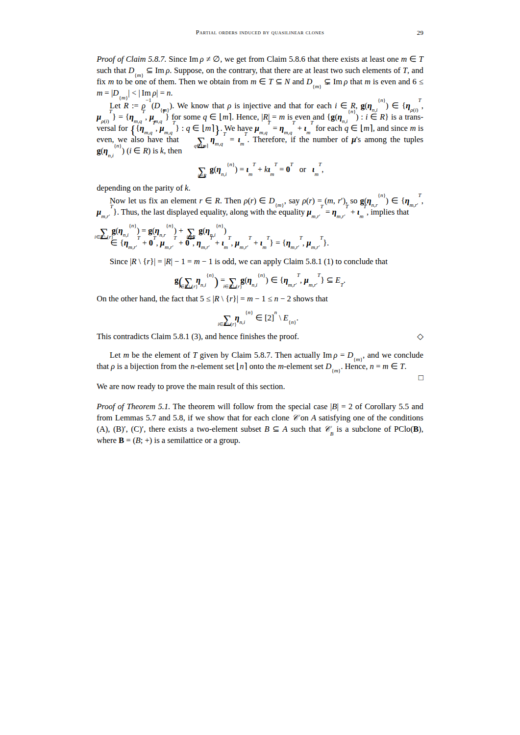Partial orders induced by quasilinear clones 29
Proof of Claim 5.8.7. Since Im ρ ≠ ∅, we get from Claim 5.8.6 that there exists at least one m ∈ T such that D{m} ⊆ Im ρ. Suppose, on the contrary, that there are at least two such elements of T, and fix m to be one of them. Then we obtain from m ∈ T ⊆ N and D{m} ⊊ Im ρ that m is even and 6 ≤ m = |D{m}| < | Im ρ| = n.
Let R := ρ−1(D{m}). We know that ρ is injective and that for each i ∈ R, g(ηn,i{n}) ∈ {ηρ(i)T, μρ(i)T} = {ηm,qT, μm,qT} for some q ∈ ⌊m⌉. Hence, |R| = m is even and {g(ηn,i{n}) : i ∈ R} is a transversal for {{ηm,qT, μm,qT} : q ∈ ⌊m⌉}. We have μm,qT = ηm,qT + ιmT for each q ∈ ⌊m⌉, and since m is even, we also have that ∑q∈⌊m⌉ ηm,qT = ιmT. Therefore, if the number of μ's among the tuples g(ηn,i{n}) (i ∈ R) is k, then
∑i∈R g(ηn,i{n}) = ιmT + kιmT = 0T or ιmT,
depending on the parity of k.
Now let us fix an element r ∈ R. Then ρ(r) ∈ D{m}, say ρ(r) = (m, r′), so g(ηn,r{n}) ∈ {ηm,r′T, μm,r′T}. Thus, the last displayed equality, along with the equality μm,r′T = ηm,r′T + ιmT, implies that
∑i∈R \ {r} g(ηn,i{n}) = g(ηn,r{n}) + ∑i∈R g(ηn,i{n})
∈ {ηm,r′T + 0T, μm,r′T + 0T, ηm,r′T + ιmT, μm,r′T + ιmT} = {ηm,r′T, μm,r′T}.
Since |R \ {r}| = |R| − 1 = m − 1 is odd, we can apply Claim 5.8.1 (1) to conclude that
g(∑i∈R \ {r} ηn,i{n}) = ∑i∈R \ {r} g(ηn,i{n}) ∈ {ηm,r′T, μm,r′T} ⊆ ET.
On the other hand, the fact that 5 ≤ |R \ {r}| = m − 1 ≤ n − 2 shows that
∑i∈R \ {r} ηn,i{n} ∈ [2]n \ E{n}.
This contradicts Claim 5.8.1 (3), and hence finishes the proof. ◇
Let m be the element of T given by Claim 5.8.7. Then actually Im ρ = D{m}, and we conclude that ρ is a bijection from the n-element set ⌊n⌉ onto the m-element set D{m}. Hence, n = m ∈ T. □
We are now ready to prove the main result of this section.
Proof of Theorem 5.1. The theorem will follow from the special case |B| = 2 of Corollary 5.5 and from Lemmas 5.7 and 5.8, if we show that for each clone 𝒞 on A satisfying one of the conditions (A), (B)′, (C)′, there exists a two-element subset B ⊆ A such that 𝒞B is a subclone of PClo(B), where B = (B; +) is a semilattice or a group.